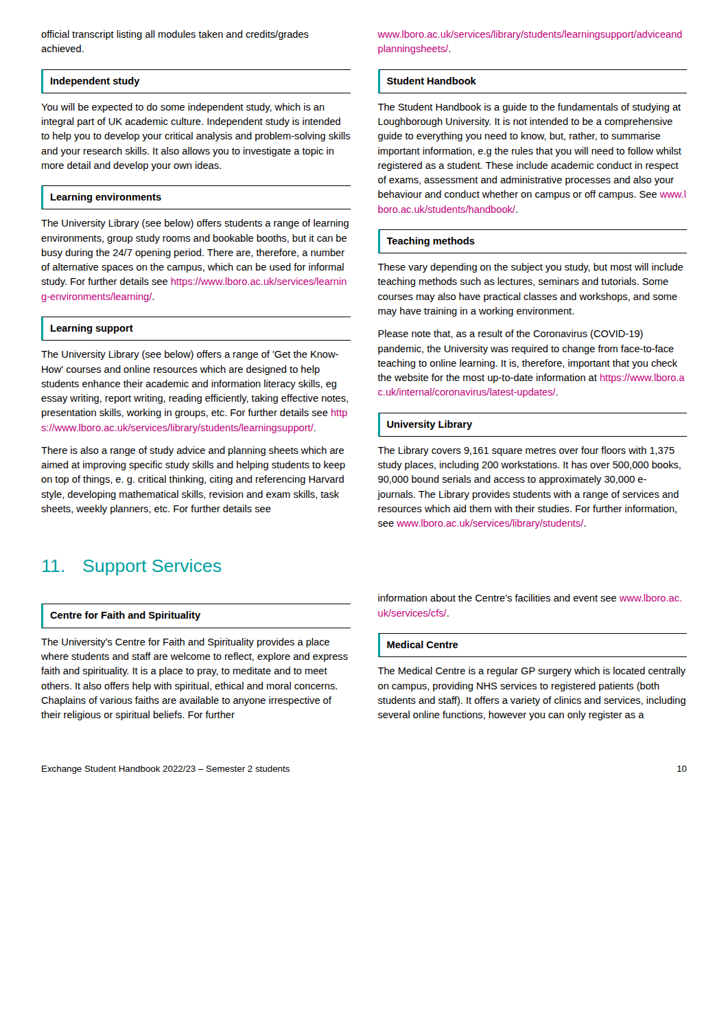official transcript listing all modules taken and credits/grades achieved.
Independent study
You will be expected to do some independent study, which is an integral part of UK academic culture. Independent study is intended to help you to develop your critical analysis and problem-solving skills and your research skills. It also allows you to investigate a topic in more detail and develop your own ideas.
Learning environments
The University Library (see below) offers students a range of learning environments, group study rooms and bookable booths, but it can be busy during the 24/7 opening period. There are, therefore, a number of alternative spaces on the campus, which can be used for informal study. For further details see https://www.lboro.ac.uk/services/learning-environments/learning/.
Learning support
The University Library (see below) offers a range of 'Get the Know-How' courses and online resources which are designed to help students enhance their academic and information literacy skills, eg essay writing, report writing, reading efficiently, taking effective notes, presentation skills, working in groups, etc. For further details see https://www.lboro.ac.uk/services/library/students/learningsupport/.
There is also a range of study advice and planning sheets which are aimed at improving specific study skills and helping students to keep on top of things, e. g. critical thinking, citing and referencing Harvard style, developing mathematical skills, revision and exam skills, task sheets, weekly planners, etc. For further details see
www.lboro.ac.uk/services/library/students/learningsupport/adviceandplanningsheets/.
Student Handbook
The Student Handbook is a guide to the fundamentals of studying at Loughborough University. It is not intended to be a comprehensive guide to everything you need to know, but, rather, to summarise important information, e.g the rules that you will need to follow whilst registered as a student. These include academic conduct in respect of exams, assessment and administrative processes and also your behaviour and conduct whether on campus or off campus. See www.lboro.ac.uk/students/handbook/.
Teaching methods
These vary depending on the subject you study, but most will include teaching methods such as lectures, seminars and tutorials. Some courses may also have practical classes and workshops, and some may have training in a working environment.
Please note that, as a result of the Coronavirus (COVID-19) pandemic, the University was required to change from face-to-face teaching to online learning. It is, therefore, important that you check the website for the most up-to-date information at https://www.lboro.ac.uk/internal/coronavirus/latest-updates/.
University Library
The Library covers 9,161 square metres over four floors with 1,375 study places, including 200 workstations. It has over 500,000 books, 90,000 bound serials and access to approximately 30,000 e- journals. The Library provides students with a range of services and resources which aid them with their studies. For further information, see www.lboro.ac.uk/services/library/students/.
11. Support Services
Centre for Faith and Spirituality
The University's Centre for Faith and Spirituality provides a place where students and staff are welcome to reflect, explore and express faith and spirituality. It is a place to pray, to meditate and to meet others. It also offers help with spiritual, ethical and moral concerns. Chaplains of various faiths are available to anyone irrespective of their religious or spiritual beliefs. For further
information about the Centre's facilities and event see www.lboro.ac.uk/services/cfs/.
Medical Centre
The Medical Centre is a regular GP surgery which is located centrally on campus, providing NHS services to registered patients (both students and staff). It offers a variety of clinics and services, including several online functions, however you can only register as a
Exchange Student Handbook 2022/23 – Semester 2 students 10